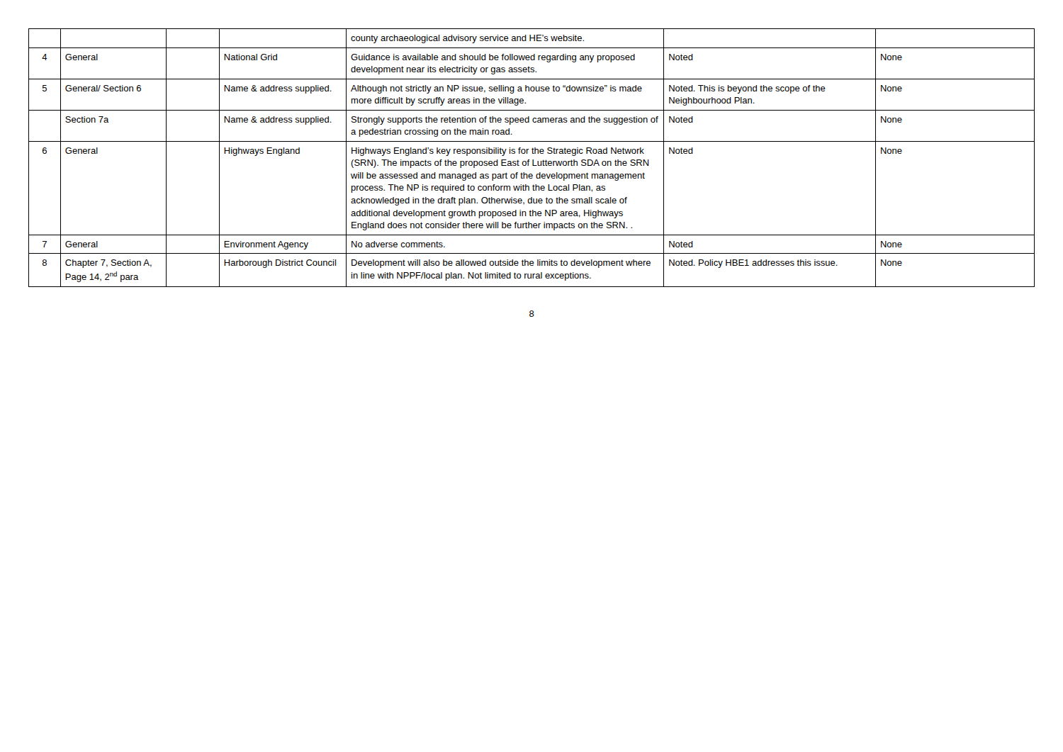| | | | | county archaeological advisory service and HE’s website. | | |
| 4 | General | | National Grid | Guidance is available and should be followed regarding any proposed development near its electricity or gas assets. | Noted | None |
| 5 | General/ Section 6 | | Name & address supplied. | Although not strictly an NP issue, selling a house to “downsize” is made more difficult by scruffy areas in the village. | Noted. This is beyond the scope of the Neighbourhood Plan. | None |
| | Section 7a | | Name & address supplied. | Strongly supports the retention of the speed cameras and the suggestion of a pedestrian crossing on the main road. | Noted | None |
| 6 | General | | Highways England | Highways England’s key responsibility is for the Strategic Road Network (SRN). The impacts of the proposed East of Lutterworth SDA on the SRN will be assessed and managed as part of the development management process. The NP is required to conform with the Local Plan, as acknowledged in the draft plan. Otherwise, due to the small scale of additional development growth proposed in the NP area, Highways England does not consider there will be further impacts on the SRN. . | Noted | None |
| 7 | General | | Environment Agency | No adverse comments. | Noted | None |
| 8 | Chapter 7, Section A, Page 14, 2 nd para | | Harborough District Council | Development will also be allowed outside the limits to development where in line with NPPF/local plan. Not limited to rural exceptions. | Noted. Policy HBE1 addresses this issue. | None |
8